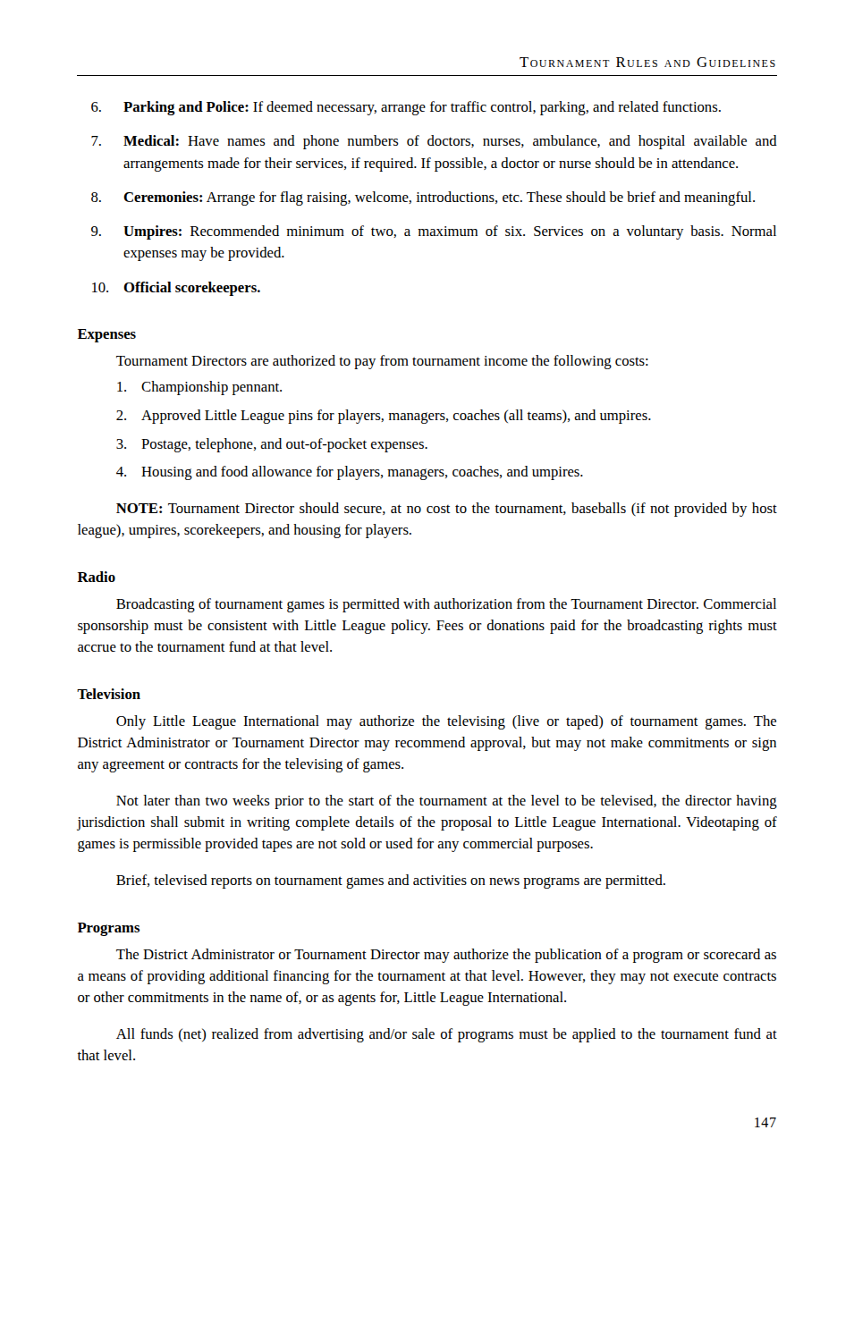Tournament Rules and Guidelines
Parking and Police: If deemed necessary, arrange for traffic control, parking, and related functions.
Medical: Have names and phone numbers of doctors, nurses, ambulance, and hospital available and arrangements made for their services, if required. If possible, a doctor or nurse should be in attendance.
Ceremonies: Arrange for flag raising, welcome, introductions, etc. These should be brief and meaningful.
Umpires: Recommended minimum of two, a maximum of six. Services on a voluntary basis. Normal expenses may be provided.
Official scorekeepers.
Expenses
Tournament Directors are authorized to pay from tournament income the following costs:
Championship pennant.
Approved Little League pins for players, managers, coaches (all teams), and umpires.
Postage, telephone, and out-of-pocket expenses.
Housing and food allowance for players, managers, coaches, and umpires.
NOTE: Tournament Director should secure, at no cost to the tournament, baseballs (if not provided by host league), umpires, scorekeepers, and housing for players.
Radio
Broadcasting of tournament games is permitted with authorization from the Tournament Director. Commercial sponsorship must be consistent with Little League policy. Fees or donations paid for the broadcasting rights must accrue to the tournament fund at that level.
Television
Only Little League International may authorize the televising (live or taped) of tournament games. The District Administrator or Tournament Director may recommend approval, but may not make commitments or sign any agreement or contracts for the televising of games.
Not later than two weeks prior to the start of the tournament at the level to be televised, the director having jurisdiction shall submit in writing complete details of the proposal to Little League International. Videotaping of games is permissible provided tapes are not sold or used for any commercial purposes.
Brief, televised reports on tournament games and activities on news programs are permitted.
Programs
The District Administrator or Tournament Director may authorize the publication of a program or scorecard as a means of providing additional financing for the tournament at that level. However, they may not execute contracts or other commitments in the name of, or as agents for, Little League International.
All funds (net) realized from advertising and/or sale of programs must be applied to the tournament fund at that level.
147